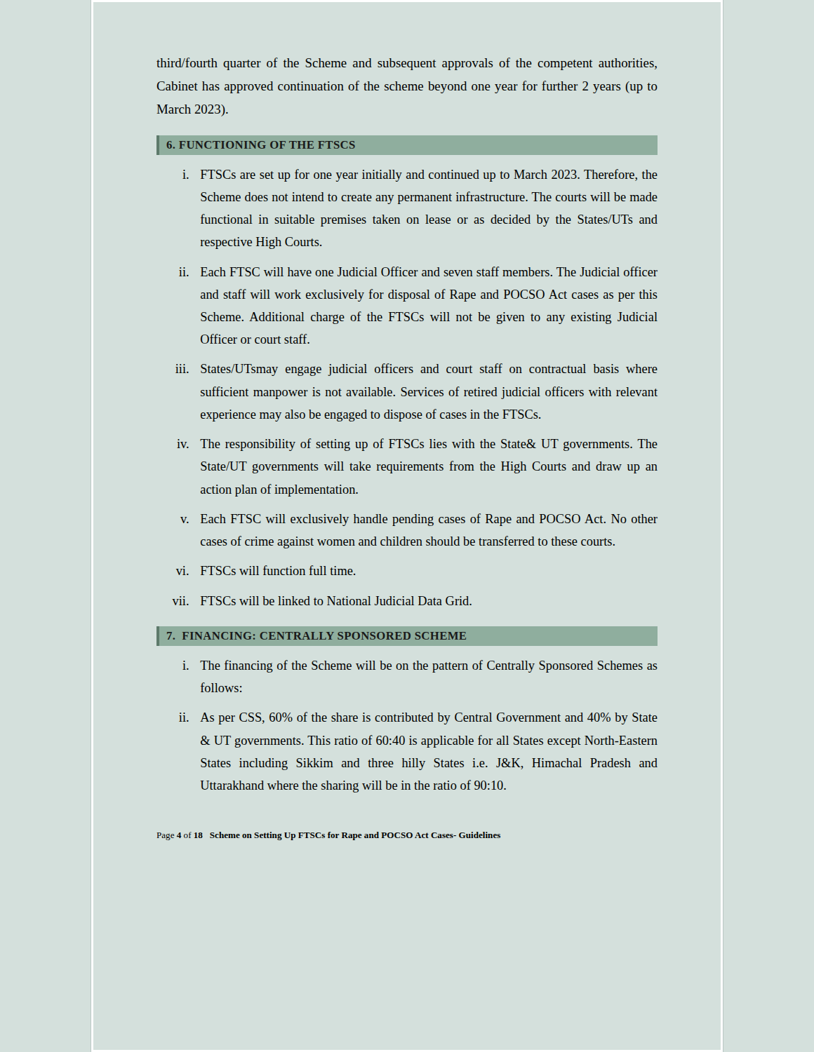third/fourth quarter of the Scheme and subsequent approvals of the competent authorities, Cabinet has approved continuation of the scheme beyond one year for further 2 years (up to March 2023).
6. Functioning of the FTSCs
FTSCs are set up for one year initially and continued up to March 2023. Therefore, the Scheme does not intend to create any permanent infrastructure. The courts will be made functional in suitable premises taken on lease or as decided by the States/UTs and respective High Courts.
Each FTSC will have one Judicial Officer and seven staff members. The Judicial officer and staff will work exclusively for disposal of Rape and POCSO Act cases as per this Scheme. Additional charge of the FTSCs will not be given to any existing Judicial Officer or court staff.
States/UTsmay engage judicial officers and court staff on contractual basis where sufficient manpower is not available. Services of retired judicial officers with relevant experience may also be engaged to dispose of cases in the FTSCs.
The responsibility of setting up of FTSCs lies with the State& UT governments. The State/UT governments will take requirements from the High Courts and draw up an action plan of implementation.
Each FTSC will exclusively handle pending cases of Rape and POCSO Act. No other cases of crime against women and children should be transferred to these courts.
FTSCs will function full time.
FTSCs will be linked to National Judicial Data Grid.
7. Financing: Centrally Sponsored Scheme
The financing of the Scheme will be on the pattern of Centrally Sponsored Schemes as follows:
As per CSS, 60% of the share is contributed by Central Government and 40% by State & UT governments. This ratio of 60:40 is applicable for all States except North-Eastern States including Sikkim and three hilly States i.e. J&K, Himachal Pradesh and Uttarakhand where the sharing will be in the ratio of 90:10.
Page 4 of 18 Scheme on Setting Up FTSCs for Rape and POCSO Act Cases- Guidelines